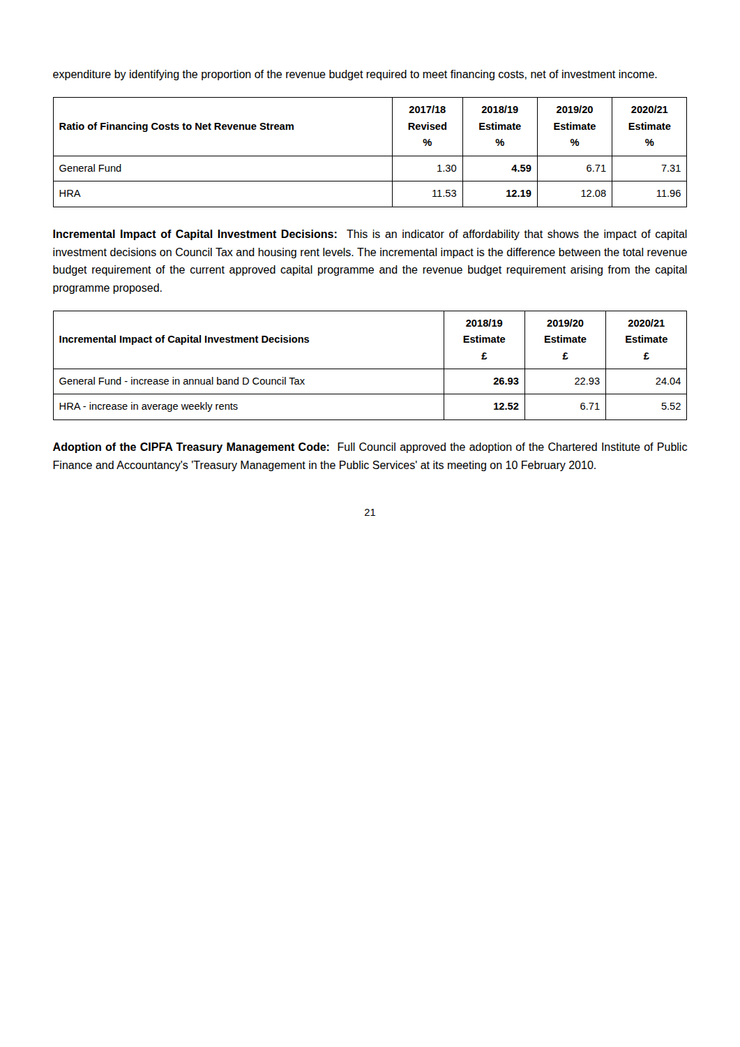expenditure by identifying the proportion of the revenue budget required to meet financing costs, net of investment income.
| Ratio of Financing Costs to Net Revenue Stream | 2017/18 Revised % | 2018/19 Estimate % | 2019/20 Estimate % | 2020/21 Estimate % |
| --- | --- | --- | --- | --- |
| General Fund | 1.30 | 4.59 | 6.71 | 7.31 |
| HRA | 11.53 | 12.19 | 12.08 | 11.96 |
Incremental Impact of Capital Investment Decisions: This is an indicator of affordability that shows the impact of capital investment decisions on Council Tax and housing rent levels. The incremental impact is the difference between the total revenue budget requirement of the current approved capital programme and the revenue budget requirement arising from the capital programme proposed.
| Incremental Impact of Capital Investment Decisions | 2018/19 Estimate £ | 2019/20 Estimate £ | 2020/21 Estimate £ |
| --- | --- | --- | --- |
| General Fund - increase in annual band D Council Tax | 26.93 | 22.93 | 24.04 |
| HRA - increase in average weekly rents | 12.52 | 6.71 | 5.52 |
Adoption of the CIPFA Treasury Management Code: Full Council approved the adoption of the Chartered Institute of Public Finance and Accountancy's 'Treasury Management in the Public Services' at its meeting on 10 February 2010.
21